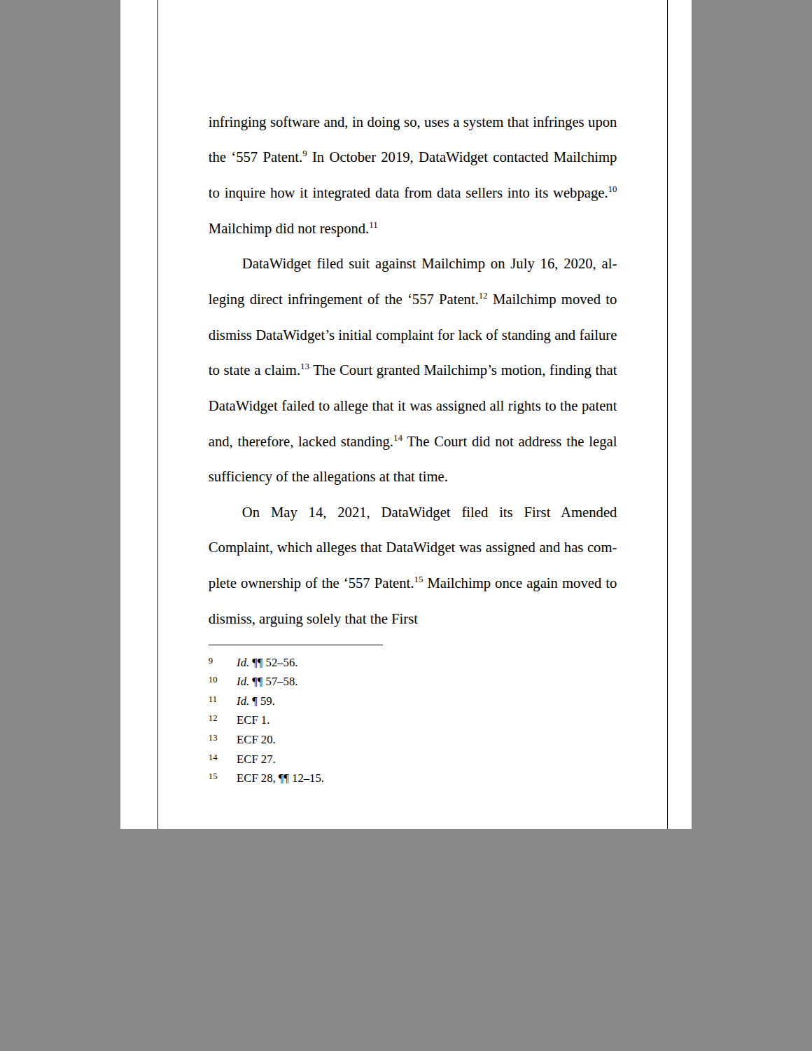infringing software and, in doing so, uses a system that infringes upon the ‘557 Patent.9 In October 2019, DataWidget contacted Mailchimp to inquire how it integrated data from data sellers into its webpage.10 Mailchimp did not respond.11
DataWidget filed suit against Mailchimp on July 16, 2020, alleging direct infringement of the ‘557 Patent.12 Mailchimp moved to dismiss DataWidget’s initial complaint for lack of standing and failure to state a claim.13 The Court granted Mailchimp’s motion, finding that DataWidget failed to allege that it was assigned all rights to the patent and, therefore, lacked standing.14 The Court did not address the legal sufficiency of the allegations at that time.
On May 14, 2021, DataWidget filed its First Amended Complaint, which alleges that DataWidget was assigned and has complete ownership of the ‘557 Patent.15 Mailchimp once again moved to dismiss, arguing solely that the First
| 9 | Id. ¶¶ 52–56. |
| 10 | Id. ¶¶ 57–58. |
| 11 | Id. ¶ 59. |
| 12 | ECF 1. |
| 13 | ECF 20. |
| 14 | ECF 27. |
| 15 | ECF 28, ¶¶ 12–15. |